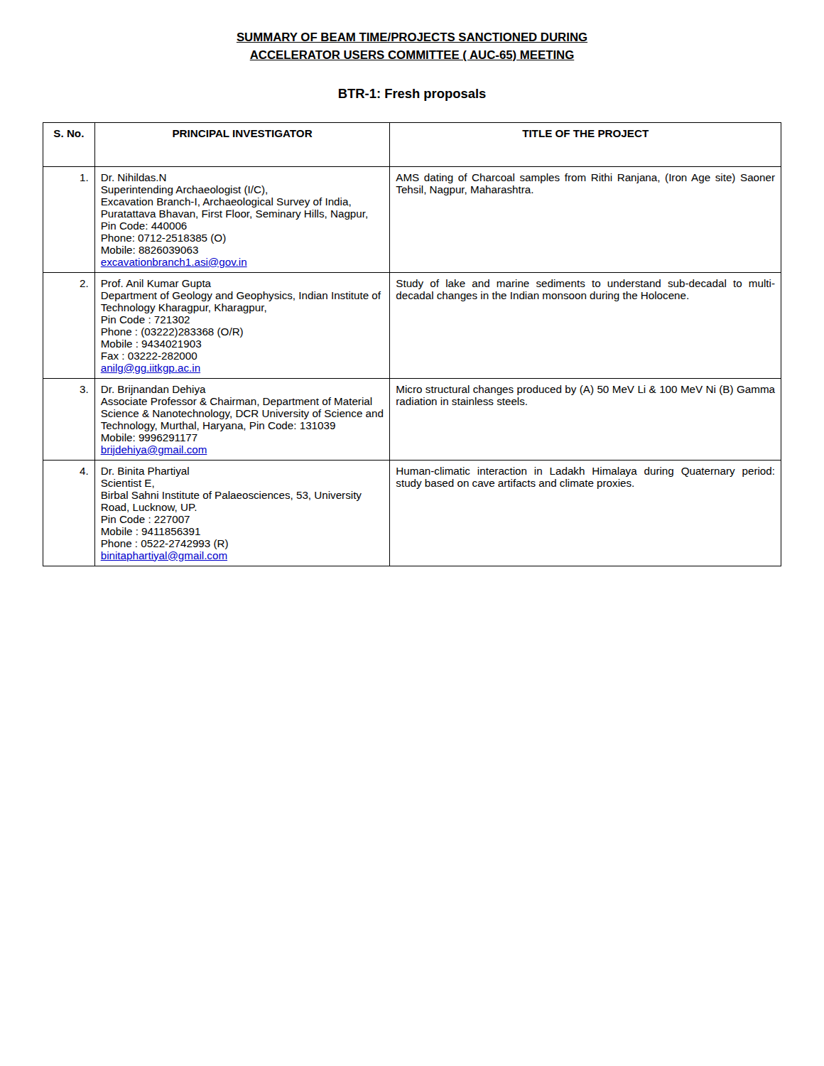SUMMARY OF BEAM TIME/PROJECTS SANCTIONED DURING
ACCELERATOR USERS COMMITTEE ( AUC-65) MEETING
BTR-1: Fresh proposals
| S. No. | PRINCIPAL INVESTIGATOR | TITLE OF THE PROJECT |
| --- | --- | --- |
| 1. | Dr. Nihildas.N Superintending Archaeologist (I/C), Excavation Branch-I, Archaeological Survey of India, Puratattava Bhavan, First Floor, Seminary Hills, Nagpur, Pin Code: 440006 Phone: 0712-2518385 (O) Mobile: 8826039063 excavationbranch1.asi@gov.in | AMS dating of Charcoal samples from Rithi Ranjana, (Iron Age site) Saoner Tehsil, Nagpur, Maharashtra. |
| 2. | Prof. Anil Kumar Gupta Department of Geology and Geophysics, Indian Institute of Technology Kharagpur, Kharagpur, Pin Code : 721302 Phone : (03222)283368 (O/R) Mobile : 9434021903 Fax : 03222-282000 anilg@gg.iitkgp.ac.in | Study of lake and marine sediments to understand sub-decadal to multi-decadal changes in the Indian monsoon during the Holocene. |
| 3. | Dr. Brijnandan Dehiya Associate Professor & Chairman, Department of Material Science & Nanotechnology, DCR University of Science and Technology, Murthal, Haryana, Pin Code: 131039 Mobile: 9996291177 brijdehiya@gmail.com | Micro structural changes produced by (A) 50 MeV Li & 100 MeV Ni (B) Gamma radiation in stainless steels. |
| 4. | Dr. Binita Phartiyal Scientist E, Birbal Sahni Institute of Palaeosciences, 53, University Road, Lucknow, UP. Pin Code : 227007 Mobile : 9411856391 Phone : 0522-2742993 (R) binitaphartiyal@gmail.com | Human-climatic interaction in Ladakh Himalaya during Quaternary period: study based on cave artifacts and climate proxies. |